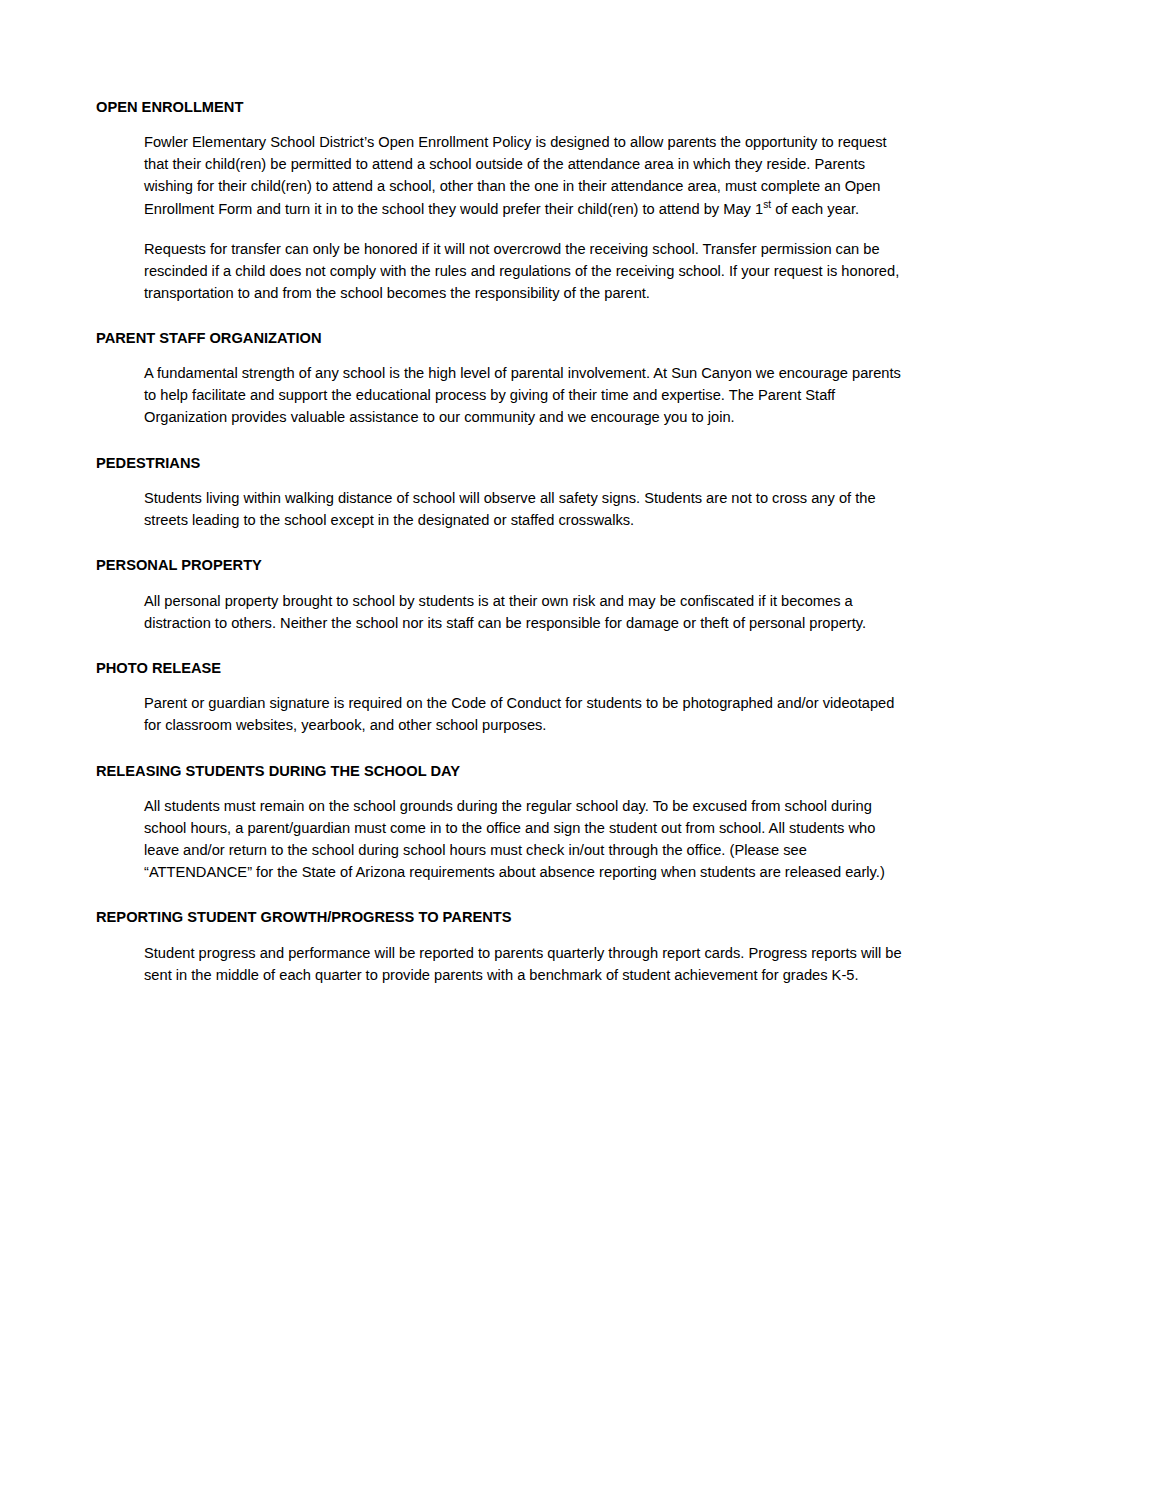Open Enrollment
Fowler Elementary School District’s Open Enrollment Policy is designed to allow parents the opportunity to request that their child(ren) be permitted to attend a school outside of the attendance area in which they reside. Parents wishing for their child(ren) to attend a school, other than the one in their attendance area, must complete an Open Enrollment Form and turn it in to the school they would prefer their child(ren) to attend by May 1st of each year.
Requests for transfer can only be honored if it will not overcrowd the receiving school. Transfer permission can be rescinded if a child does not comply with the rules and regulations of the receiving school. If your request is honored, transportation to and from the school becomes the responsibility of the parent.
Parent Staff Organization
A fundamental strength of any school is the high level of parental involvement. At Sun Canyon we encourage parents to help facilitate and support the educational process by giving of their time and expertise. The Parent Staff Organization provides valuable assistance to our community and we encourage you to join.
Pedestrians
Students living within walking distance of school will observe all safety signs. Students are not to cross any of the streets leading to the school except in the designated or staffed crosswalks.
Personal Property
All personal property brought to school by students is at their own risk and may be confiscated if it becomes a distraction to others. Neither the school nor its staff can be responsible for damage or theft of personal property.
Photo Release
Parent or guardian signature is required on the Code of Conduct for students to be photographed and/or videotaped for classroom websites, yearbook, and other school purposes.
Releasing Students During the School Day
All students must remain on the school grounds during the regular school day. To be excused from school during school hours, a parent/guardian must come in to the office and sign the student out from school. All students who leave and/or return to the school during school hours must check in/out through the office. (Please see “ATTENDANCE” for the State of Arizona requirements about absence reporting when students are released early.)
Reporting Student Growth/Progress to Parents
Student progress and performance will be reported to parents quarterly through report cards. Progress reports will be sent in the middle of each quarter to provide parents with a benchmark of student achievement for grades K-5.